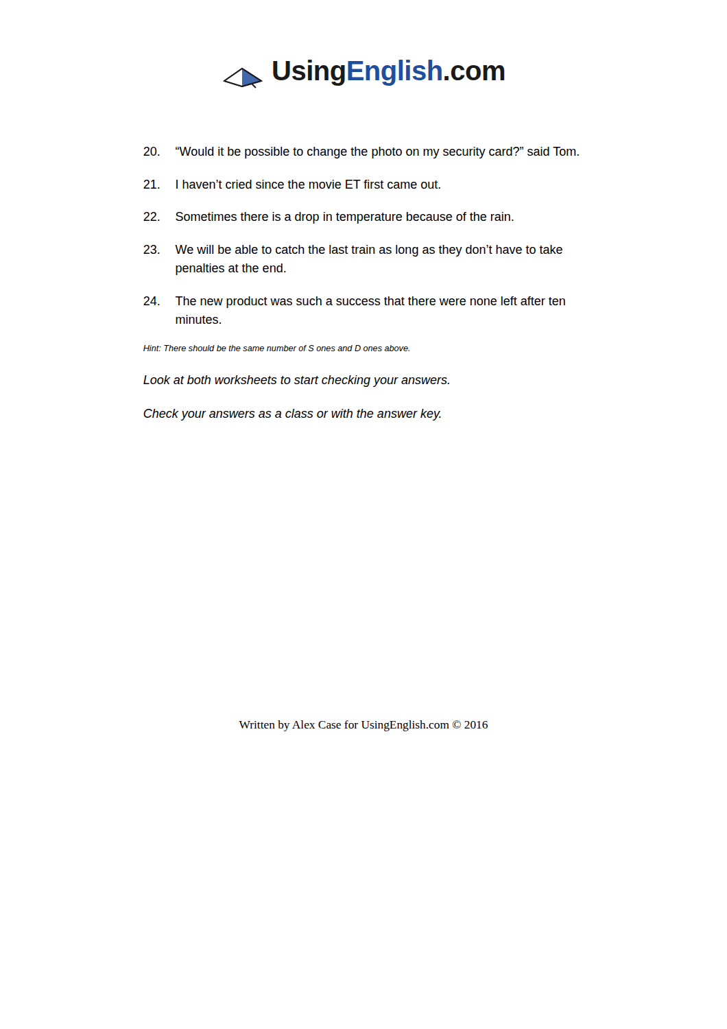Using English.com Using English.com
20.“Would it be possible to change the photo on my security card?” said Tom.
21. I haven’t cried since the movie ET first came out.
22. Sometimes there is a drop in temperature because of the rain.
23. We will be able to catch the last train as long as they don’t have to take penalties at the end.
24. The new product was such a success that there were none left after ten minutes.
Hint: There should be the same number of S ones and D ones above.
Look at both worksheets to start checking your answers.
Check your answers as a class or with the answer key.
Written by Alex Case for UsingEnglish.com © 2016